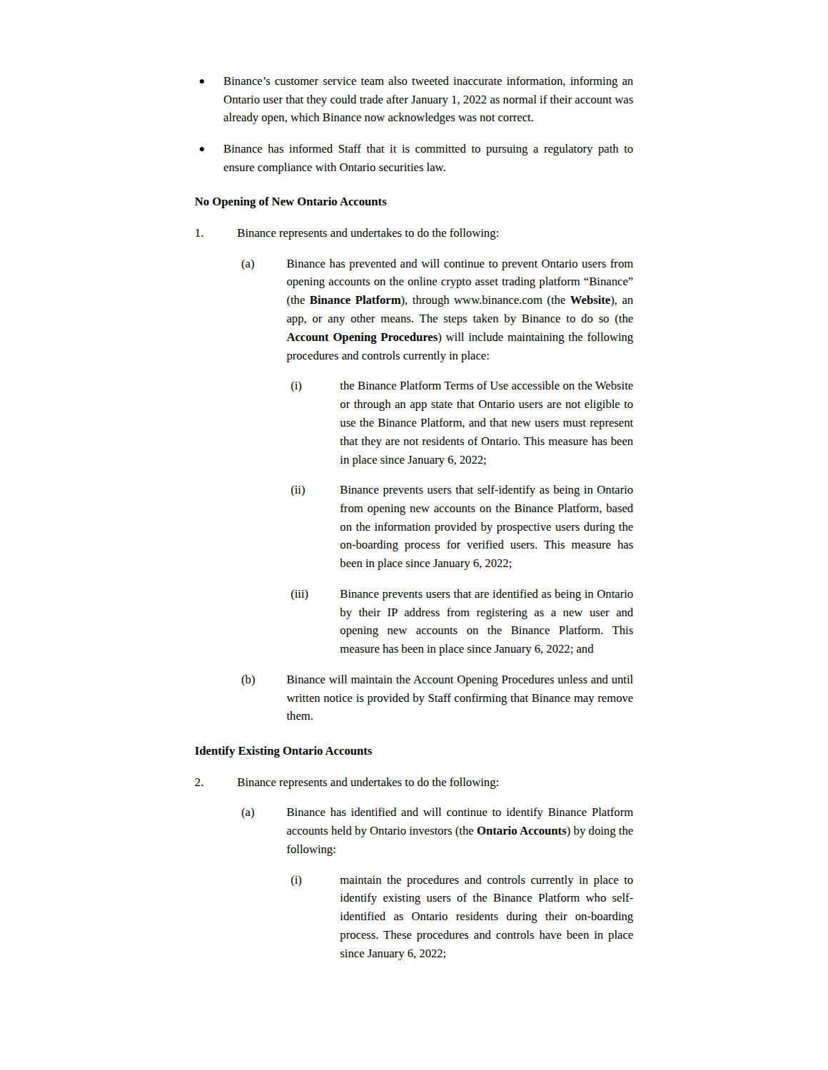Binance’s customer service team also tweeted inaccurate information, informing an Ontario user that they could trade after January 1, 2022 as normal if their account was already open, which Binance now acknowledges was not correct.
Binance has informed Staff that it is committed to pursuing a regulatory path to ensure compliance with Ontario securities law.
No Opening of New Ontario Accounts
1.
Binance represents and undertakes to do the following:
(a)
Binance has prevented and will continue to prevent Ontario users from opening accounts on the online crypto asset trading platform “Binance” (the Binance Platform), through www.binance.com (the Website), an app, or any other means. The steps taken by Binance to do so (the Account Opening Procedures) will include maintaining the following procedures and controls currently in place:
(i)
the Binance Platform Terms of Use accessible on the Website or through an app state that Ontario users are not eligible to use the Binance Platform, and that new users must represent that they are not residents of Ontario. This measure has been in place since January 6, 2022;
(ii)
Binance prevents users that self-identify as being in Ontario from opening new accounts on the Binance Platform, based on the information provided by prospective users during the on-boarding process for verified users. This measure has been in place since January 6, 2022;
(iii)
Binance prevents users that are identified as being in Ontario by their IP address from registering as a new user and opening new accounts on the Binance Platform. This measure has been in place since January 6, 2022; and
(b)
Binance will maintain the Account Opening Procedures unless and until written notice is provided by Staff confirming that Binance may remove them.
Identify Existing Ontario Accounts
2.
Binance represents and undertakes to do the following:
(a)
Binance has identified and will continue to identify Binance Platform accounts held by Ontario investors (the Ontario Accounts) by doing the following:
(i)
maintain the procedures and controls currently in place to identify existing users of the Binance Platform who self-identified as Ontario residents during their on-boarding process. These procedures and controls have been in place since January 6, 2022;